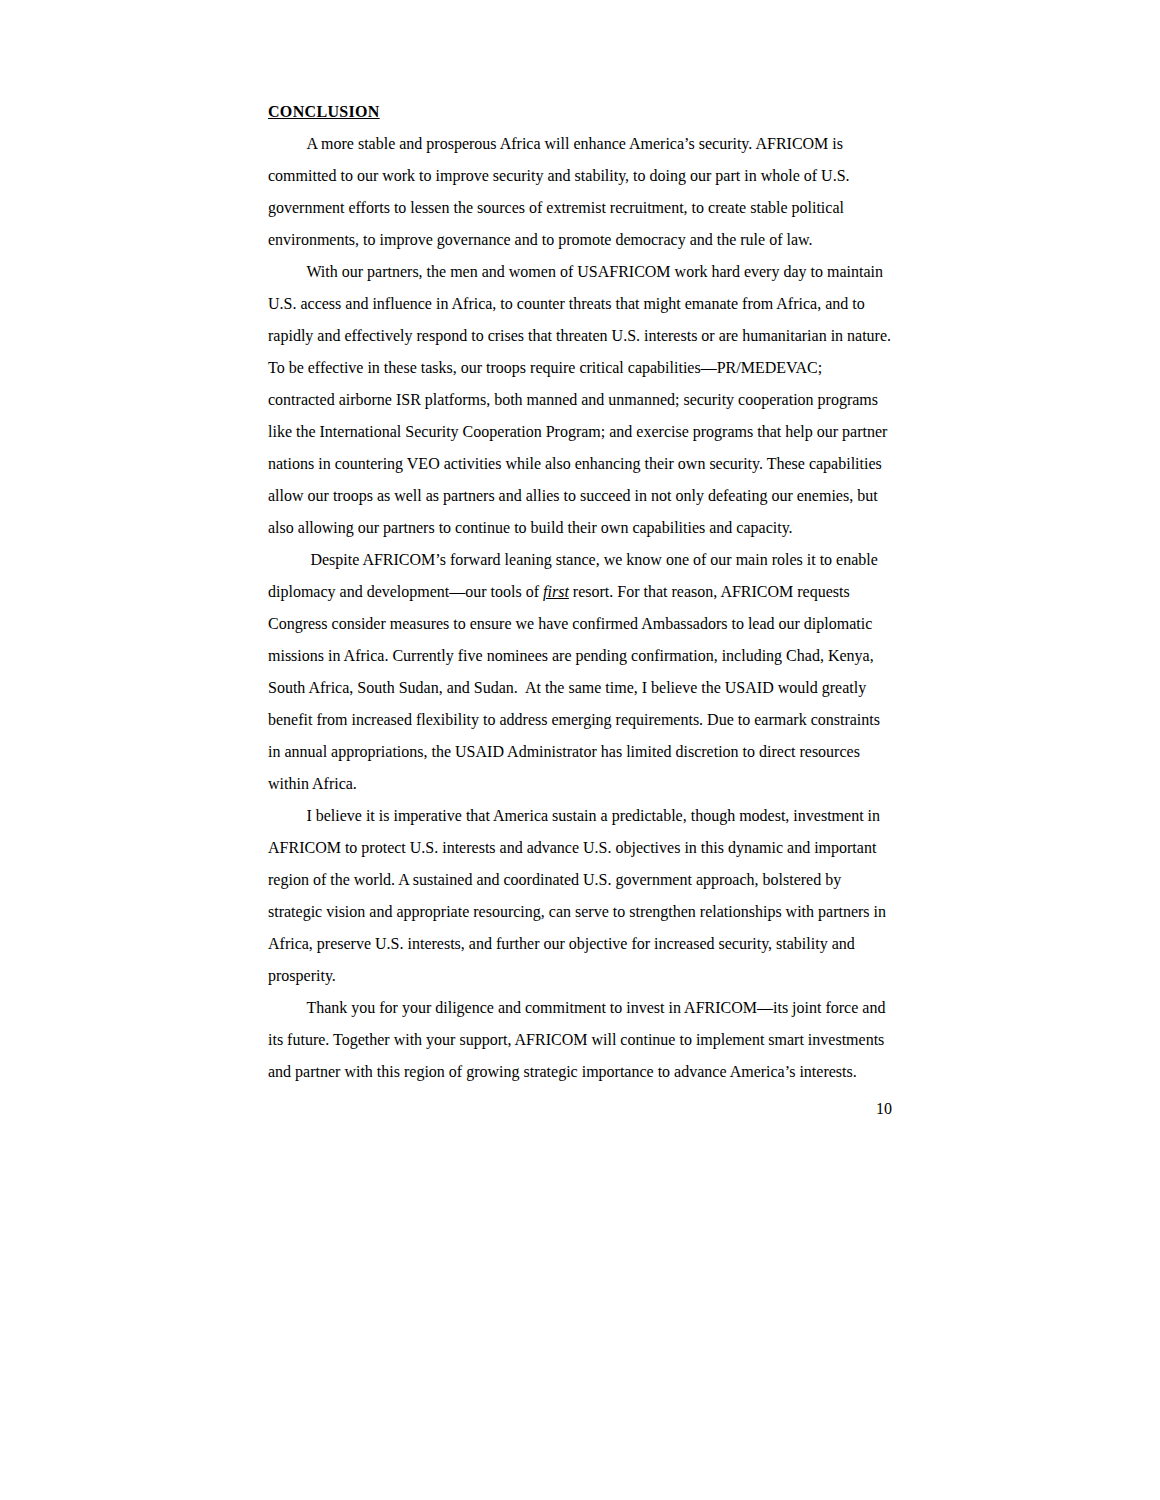Conclusion
A more stable and prosperous Africa will enhance America’s security. AFRICOM is committed to our work to improve security and stability, to doing our part in whole of U.S. government efforts to lessen the sources of extremist recruitment, to create stable political environments, to improve governance and to promote democracy and the rule of law.
With our partners, the men and women of USAFRICOM work hard every day to maintain U.S. access and influence in Africa, to counter threats that might emanate from Africa, and to rapidly and effectively respond to crises that threaten U.S. interests or are humanitarian in nature. To be effective in these tasks, our troops require critical capabilities—PR/MEDEVAC; contracted airborne ISR platforms, both manned and unmanned; security cooperation programs like the International Security Cooperation Program; and exercise programs that help our partner nations in countering VEO activities while also enhancing their own security. These capabilities allow our troops as well as partners and allies to succeed in not only defeating our enemies, but also allowing our partners to continue to build their own capabilities and capacity.
Despite AFRICOM’s forward leaning stance, we know one of our main roles it to enable diplomacy and development—our tools of first resort. For that reason, AFRICOM requests Congress consider measures to ensure we have confirmed Ambassadors to lead our diplomatic missions in Africa. Currently five nominees are pending confirmation, including Chad, Kenya, South Africa, South Sudan, and Sudan. At the same time, I believe the USAID would greatly benefit from increased flexibility to address emerging requirements. Due to earmark constraints in annual appropriations, the USAID Administrator has limited discretion to direct resources within Africa.
I believe it is imperative that America sustain a predictable, though modest, investment in AFRICOM to protect U.S. interests and advance U.S. objectives in this dynamic and important region of the world. A sustained and coordinated U.S. government approach, bolstered by strategic vision and appropriate resourcing, can serve to strengthen relationships with partners in Africa, preserve U.S. interests, and further our objective for increased security, stability and prosperity.
Thank you for your diligence and commitment to invest in AFRICOM—its joint force and its future. Together with your support, AFRICOM will continue to implement smart investments and partner with this region of growing strategic importance to advance America’s interests.
10